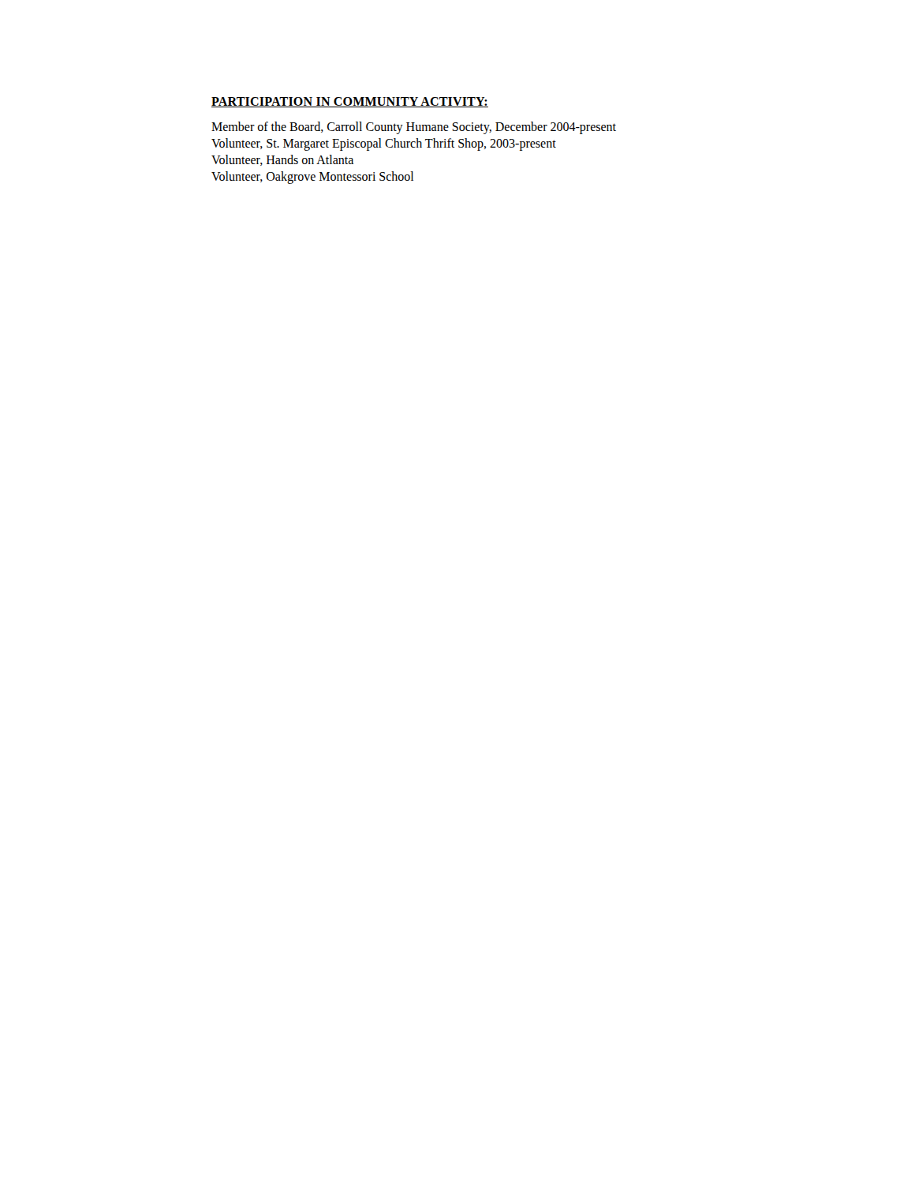PARTICIPATION IN COMMUNITY ACTIVITY:
Member of the Board, Carroll County Humane Society, December 2004-present
Volunteer, St. Margaret Episcopal Church Thrift Shop, 2003-present
Volunteer, Hands on Atlanta
Volunteer, Oakgrove Montessori School